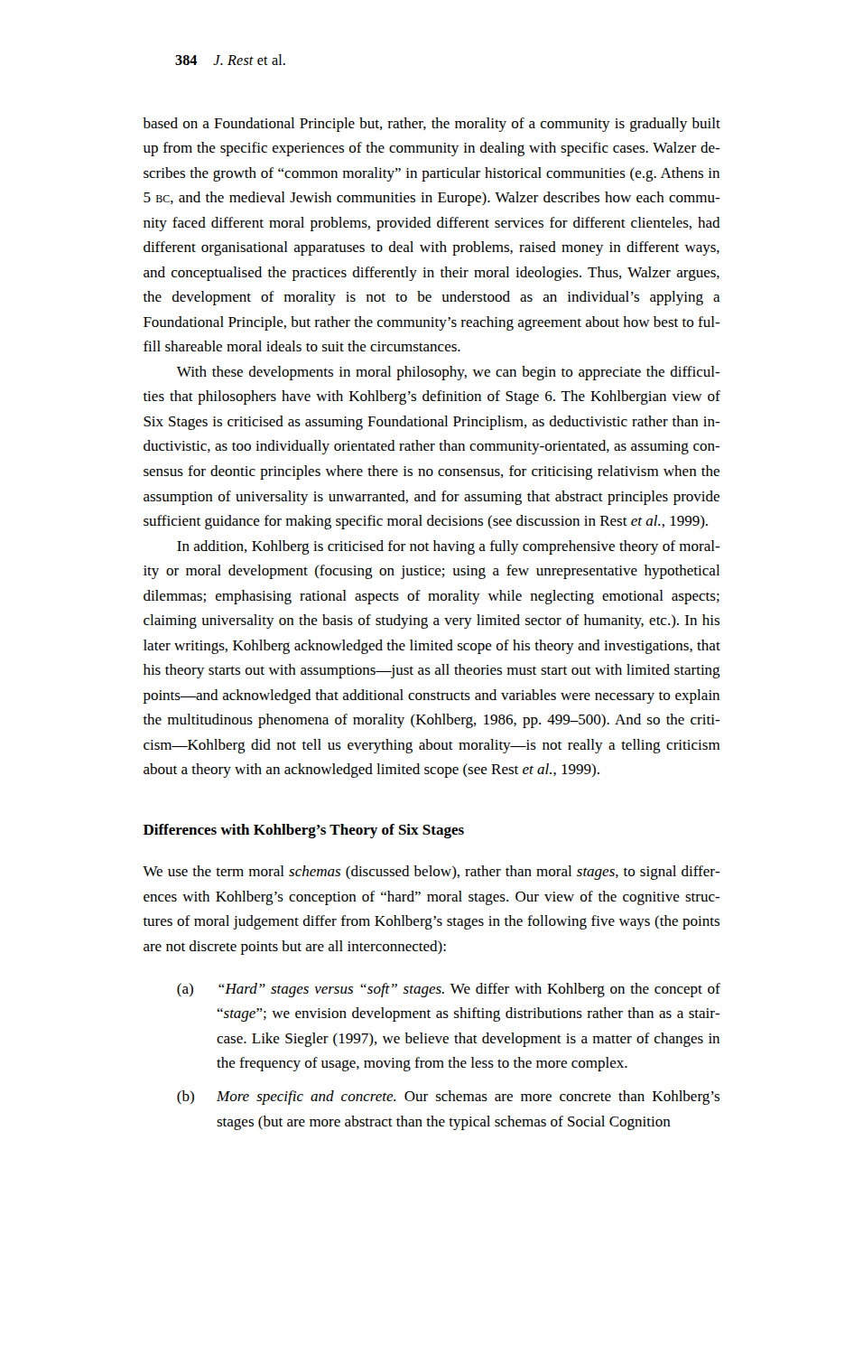384 J. Rest et al.
based on a Foundational Principle but, rather, the morality of a community is gradually built up from the specific experiences of the community in dealing with specific cases. Walzer describes the growth of “common morality” in particular historical communities (e.g. Athens in 5 bc, and the medieval Jewish communities in Europe). Walzer describes how each community faced different moral problems, provided different services for different clienteles, had different organisational ap­paratuses to deal with problems, raised money in different ways, and conceptualised the practices differently in their moral ideologies. Thus, Walzer argues, the develop­ment of morality is not to be understood as an individual’s applying a Foundational Principle, but rather the community’s reaching agreement about how best to fulfill shareable moral ideals to suit the circumstances.
With these developments in moral philosophy, we can begin to appreciate the difficulties that philosophers have with Kohlberg’s definition of Stage 6. The Kohlbergian view of Six Stages is criticised as assuming Foundational Principlism, as deductivistic rather than inductivistic, as too individually orientated rather than community-orientated, as assuming consensus for deontic principles where there is no consensus, for criticising relativism when the assumption of universality is unwarranted, and for assuming that abstract principles provide sufficient guidance for making specific moral decisions (see discussion in Rest et al., 1999).
In addition, Kohlberg is criticised for not having a fully comprehensive theory of morality or moral development (focusing on justice; using a few unrepresentative hypothetical dilemmas; emphasising rational aspects of morality while neglecting emotional aspects; claiming universality on the basis of studying a very limited sector of humanity, etc.). In his later writings, Kohlberg acknowledged the limited scope of his theory and investigations, that his theory starts out with assumptions—just as all theories must start out with limited starting points—and acknowledged that addi­tional constructs and variables were necessary to explain the multitudinous phenom­ena of morality (Kohlberg, 1986, pp. 499–500). And so the criticism—Kohlberg did not tell us everything about morality—is not really a telling criticism about a theory with an acknowledged limited scope (see Rest et al., 1999).
Differences with Kohlberg’s Theory of Six Stages
We use the term moral schemas (discussed below), rather than moral stages, to signal differences with Kohlberg’s conception of “hard” moral stages. Our view of the cognitive structures of moral judgement differ from Kohlberg’s stages in the follow­ing five ways (the points are not discrete points but are all interconnected):
(a)“Hard” stages versus “soft” stages. We differ with Kohlberg on the concept of “stage”; we envision development as shifting distributions rather than as a staircase. Like Siegler (1997), we believe that development is a matter of changes in the frequency of usage, moving from the less to the more complex.
(b) More specific and concrete. Our schemas are more concrete than Kohlberg’s stages (but are more abstract than the typical schemas of Social Cognition